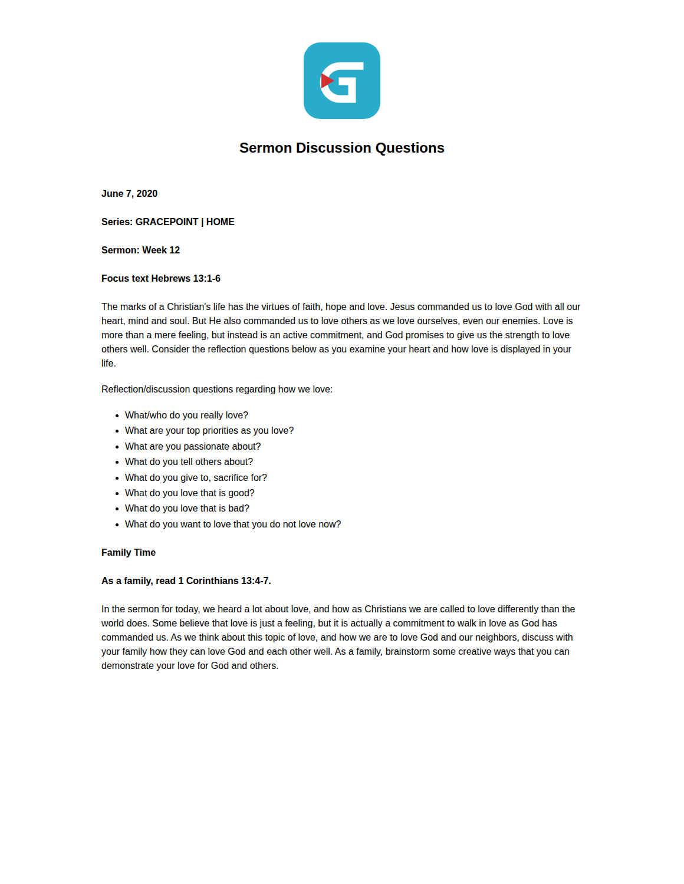Gracepoint G logo
Sermon Discussion Questions
June 7, 2020
Series: GRACEPOINT | HOME
Sermon: Week 12
Focus text Hebrews 13:1-6
The marks of a Christian's life has the virtues of faith, hope and love. Jesus commanded us to love God with all our heart, mind and soul. But He also commanded us to love others as we love ourselves, even our enemies. Love is more than a mere feeling, but instead is an active commitment, and God promises to give us the strength to love others well. Consider the reflection questions below as you examine your heart and how love is displayed in your life.
Reflection/discussion questions regarding how we love:
What/who do you really love?
What are your top priorities as you love?
What are you passionate about?
What do you tell others about?
What do you give to, sacrifice for?
What do you love that is good?
What do you love that is bad?
What do you want to love that you do not love now?
Family Time
As a family, read 1 Corinthians 13:4-7.
In the sermon for today, we heard a lot about love, and how as Christians we are called to love differently than the world does. Some believe that love is just a feeling, but it is actually a commitment to walk in love as God has commanded us. As we think about this topic of love, and how we are to love God and our neighbors, discuss with your family how they can love God and each other well. As a family, brainstorm some creative ways that you can demonstrate your love for God and others.